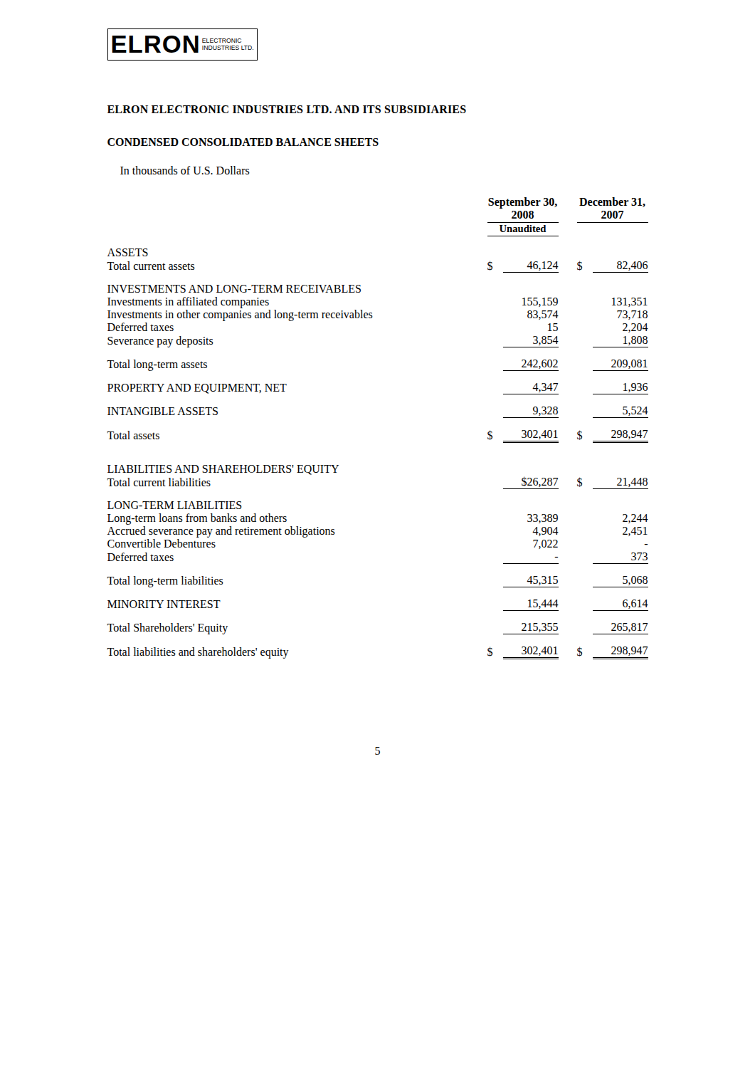ELRON ELECTRONIC
INDUSTRIES LTD.
ELRON ELECTRONIC INDUSTRIES LTD. AND ITS SUBSIDIARIES
CONDENSED CONSOLIDATED BALANCE SHEETS
In thousands of U.S. Dollars
| | | September 30, 2008 | | December 31, 2007 |
| | | Unaudited | | |
| ASSETS | | | | | | |
| Total current assets | | $ | 46,124 | | $ | 82,406 |
| INVESTMENTS AND LONG-TERM RECEIVABLES | | | | | | |
| Investments in affiliated companies | | | 155,159 | | | 131,351 |
| Investments in other companies and long-term receivables | | | 83,574 | | | 73,718 |
| Deferred taxes | | | 15 | | | 2,204 |
| Severance pay deposits | | | 3,854 | | | 1,808 |
| Total long-term assets | | | 242,602 | | | 209,081 |
| PROPERTY AND EQUIPMENT, NET | | | 4,347 | | | 1,936 |
| INTANGIBLE ASSETS | | | 9,328 | | | 5,524 |
| Total assets | | $ | 302,401 | | $ | 298,947 |
| LIABILITIES AND SHAREHOLDERS' EQUITY | | | | | | |
| Total current liabilities | | | $26,287 | | $ | 21,448 |
| LONG-TERM LIABILITIES | | | | | | |
| Long-term loans from banks and others | | | 33,389 | | | 2,244 |
| Accrued severance pay and retirement obligations | | | 4,904 | | | 2,451 |
| Convertible Debentures | | | 7,022 | | | - |
| Deferred taxes | | | - | | | 373 |
| Total long-term liabilities | | | 45,315 | | | 5,068 |
| MINORITY INTEREST | | | 15,444 | | | 6,614 |
| Total Shareholders' Equity | | | 215,355 | | | 265,817 |
| Total liabilities and shareholders' equity | | $ | 302,401 | | $ | 298,947 |
5